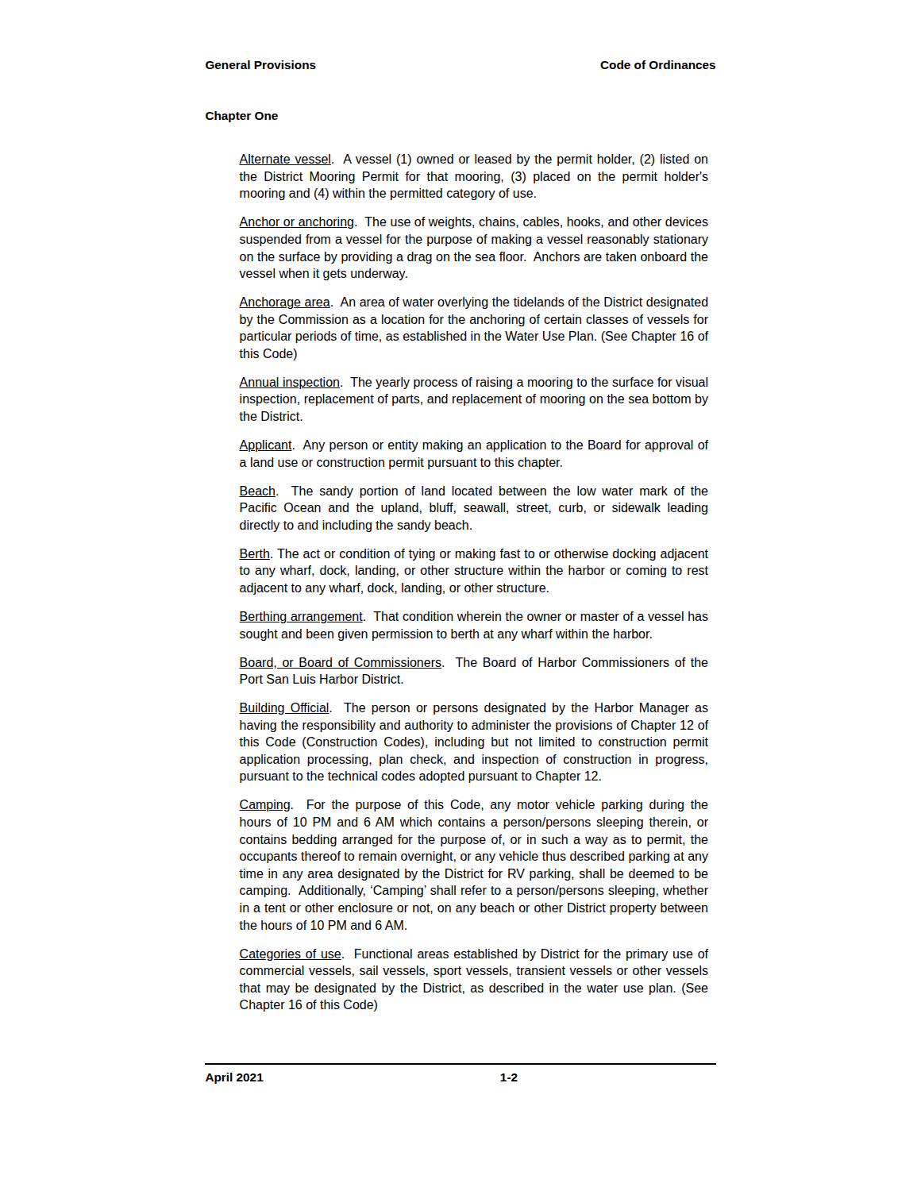General Provisions Code of Ordinances
Chapter One
Alternate vessel. A vessel (1) owned or leased by the permit holder, (2) listed on the District Mooring Permit for that mooring, (3) placed on the permit holder's mooring and (4) within the permitted category of use.
Anchor or anchoring. The use of weights, chains, cables, hooks, and other devices suspended from a vessel for the purpose of making a vessel reasonably stationary on the surface by providing a drag on the sea floor. Anchors are taken onboard the vessel when it gets underway.
Anchorage area. An area of water overlying the tidelands of the District designated by the Commission as a location for the anchoring of certain classes of vessels for particular periods of time, as established in the Water Use Plan. (See Chapter 16 of this Code)
Annual inspection. The yearly process of raising a mooring to the surface for visual inspection, replacement of parts, and replacement of mooring on the sea bottom by the District.
Applicant. Any person or entity making an application to the Board for approval of a land use or construction permit pursuant to this chapter.
Beach. The sandy portion of land located between the low water mark of the Pacific Ocean and the upland, bluff, seawall, street, curb, or sidewalk leading directly to and including the sandy beach.
Berth. The act or condition of tying or making fast to or otherwise docking adjacent to any wharf, dock, landing, or other structure within the harbor or coming to rest adjacent to any wharf, dock, landing, or other structure.
Berthing arrangement. That condition wherein the owner or master of a vessel has sought and been given permission to berth at any wharf within the harbor.
Board, or Board of Commissioners. The Board of Harbor Commissioners of the Port San Luis Harbor District.
Building Official. The person or persons designated by the Harbor Manager as having the responsibility and authority to administer the provisions of Chapter 12 of this Code (Construction Codes), including but not limited to construction permit application processing, plan check, and inspection of construction in progress, pursuant to the technical codes adopted pursuant to Chapter 12.
Camping. For the purpose of this Code, any motor vehicle parking during the hours of 10 PM and 6 AM which contains a person/persons sleeping therein, or contains bedding arranged for the purpose of, or in such a way as to permit, the occupants thereof to remain overnight, or any vehicle thus described parking at any time in any area designated by the District for RV parking, shall be deemed to be camping. Additionally, ‘Camping’ shall refer to a person/persons sleeping, whether in a tent or other enclosure or not, on any beach or other District property between the hours of 10 PM and 6 AM.
Categories of use. Functional areas established by District for the primary use of commercial vessels, sail vessels, sport vessels, transient vessels or other vessels that may be designated by the District, as described in the water use plan. (See Chapter 16 of this Code)
April 2021 1-2